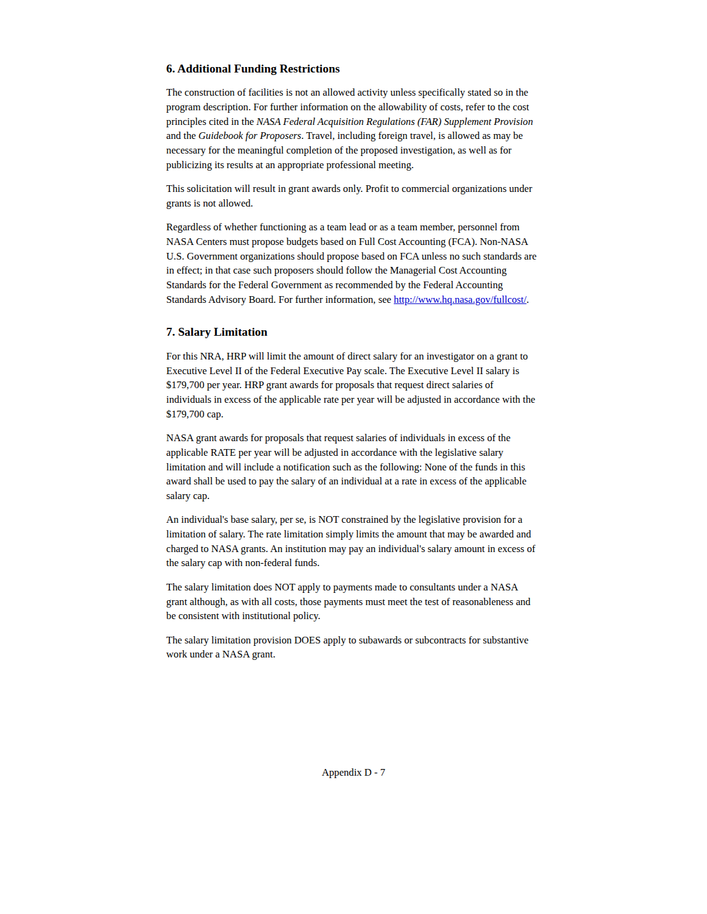6. Additional Funding Restrictions
The construction of facilities is not an allowed activity unless specifically stated so in the program description. For further information on the allowability of costs, refer to the cost principles cited in the NASA Federal Acquisition Regulations (FAR) Supplement Provision and the Guidebook for Proposers. Travel, including foreign travel, is allowed as may be necessary for the meaningful completion of the proposed investigation, as well as for publicizing its results at an appropriate professional meeting.
This solicitation will result in grant awards only. Profit to commercial organizations under grants is not allowed.
Regardless of whether functioning as a team lead or as a team member, personnel from NASA Centers must propose budgets based on Full Cost Accounting (FCA). Non-NASA U.S. Government organizations should propose based on FCA unless no such standards are in effect; in that case such proposers should follow the Managerial Cost Accounting Standards for the Federal Government as recommended by the Federal Accounting Standards Advisory Board. For further information, see http://www.hq.nasa.gov/fullcost/.
7. Salary Limitation
For this NRA, HRP will limit the amount of direct salary for an investigator on a grant to Executive Level II of the Federal Executive Pay scale. The Executive Level II salary is $179,700 per year. HRP grant awards for proposals that request direct salaries of individuals in excess of the applicable rate per year will be adjusted in accordance with the $179,700 cap.
NASA grant awards for proposals that request salaries of individuals in excess of the applicable RATE per year will be adjusted in accordance with the legislative salary limitation and will include a notification such as the following: None of the funds in this award shall be used to pay the salary of an individual at a rate in excess of the applicable salary cap.
An individual's base salary, per se, is NOT constrained by the legislative provision for a limitation of salary. The rate limitation simply limits the amount that may be awarded and charged to NASA grants. An institution may pay an individual's salary amount in excess of the salary cap with non-federal funds.
The salary limitation does NOT apply to payments made to consultants under a NASA grant although, as with all costs, those payments must meet the test of reasonableness and be consistent with institutional policy.
The salary limitation provision DOES apply to subawards or subcontracts for substantive work under a NASA grant.
Appendix D - 7